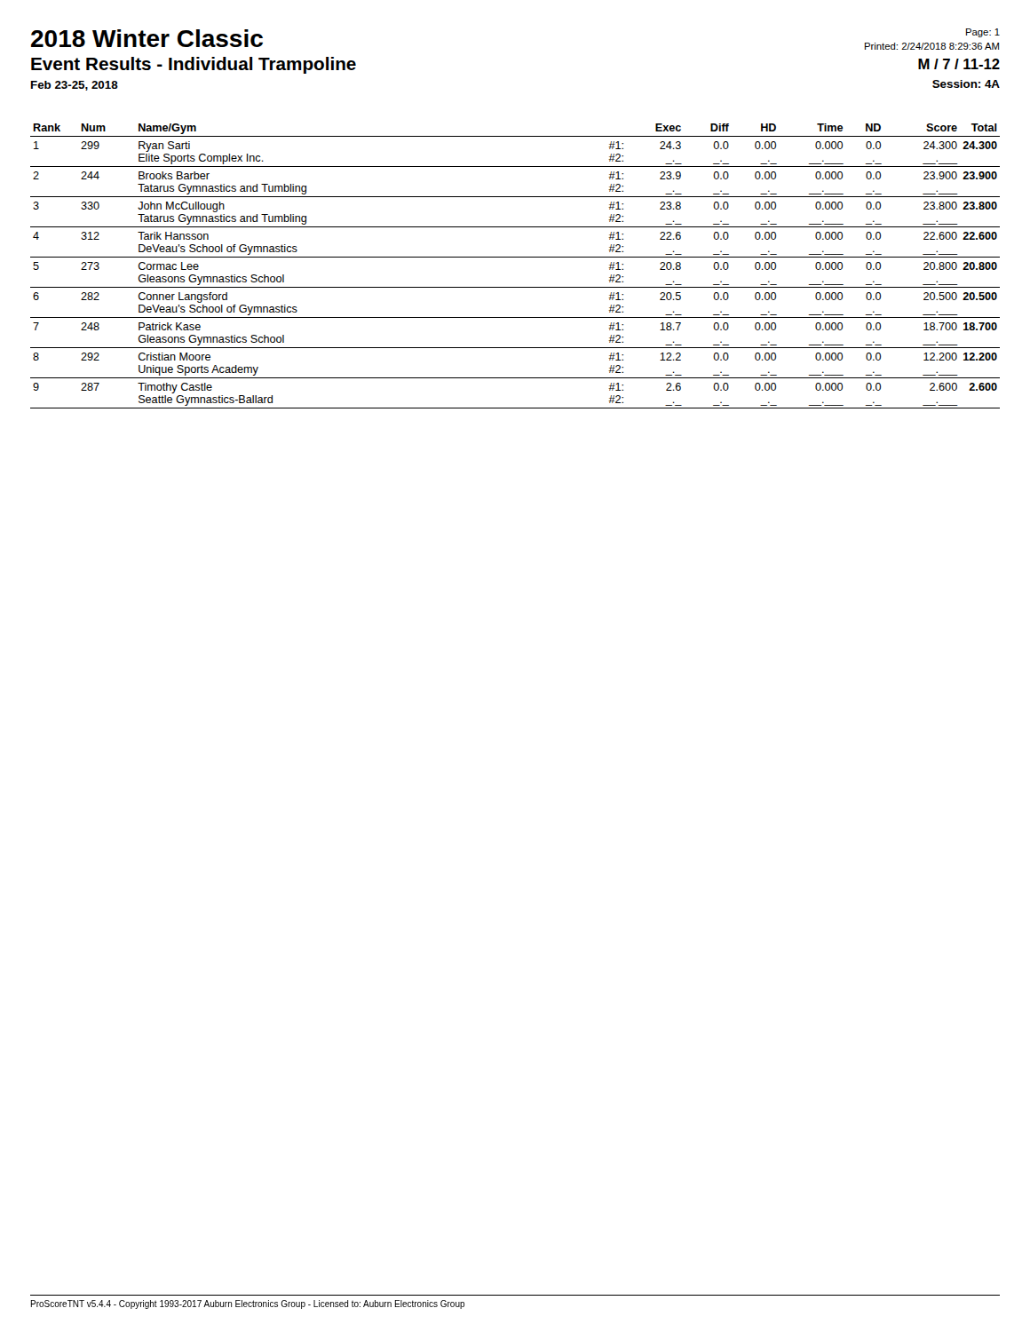Page: 1
Printed: 2/24/2018 8:29:36 AM
M / 7 / 11-12
Session: 4A
2018 Winter Classic
Event Results - Individual Trampoline
Feb 23-25, 2018
| Rank | Num | Name/Gym | | Exec | Diff | HD | Time | ND | Score | Total |
| --- | --- | --- | --- | --- | --- | --- | --- | --- | --- | --- |
| 1 | 299 | Ryan Sarti | #1: | 24.3 | 0.0 | 0.00 | 0.000 | 0.0 | 24.300 | 24.300 |
| | | Elite Sports Complex Inc. | #2: | _._ | _._ | _._ | __.___ | _._ | __.___ |
| 2 | 244 | Brooks Barber | #1: | 23.9 | 0.0 | 0.00 | 0.000 | 0.0 | 23.900 | 23.900 |
| | | Tatarus Gymnastics and Tumbling | #2: | _._ | _._ | _._ | __.___ | _._ | __.___ |
| 3 | 330 | John McCullough | #1: | 23.8 | 0.0 | 0.00 | 0.000 | 0.0 | 23.800 | 23.800 |
| | | Tatarus Gymnastics and Tumbling | #2: | _._ | _._ | _._ | __.___ | _._ | __.___ |
| 4 | 312 | Tarik Hansson | #1: | 22.6 | 0.0 | 0.00 | 0.000 | 0.0 | 22.600 | 22.600 |
| | | DeVeau's School of Gymnastics | #2: | _._ | _._ | _._ | __.___ | _._ | __.___ |
| 5 | 273 | Cormac Lee | #1: | 20.8 | 0.0 | 0.00 | 0.000 | 0.0 | 20.800 | 20.800 |
| | | Gleasons Gymnastics School | #2: | _._ | _._ | _._ | __.___ | _._ | __.___ |
| 6 | 282 | Conner Langsford | #1: | 20.5 | 0.0 | 0.00 | 0.000 | 0.0 | 20.500 | 20.500 |
| | | DeVeau's School of Gymnastics | #2: | _._ | _._ | _._ | __.___ | _._ | __.___ |
| 7 | 248 | Patrick Kase | #1: | 18.7 | 0.0 | 0.00 | 0.000 | 0.0 | 18.700 | 18.700 |
| | | Gleasons Gymnastics School | #2: | _._ | _._ | _._ | __.___ | _._ | __.___ |
| 8 | 292 | Cristian Moore | #1: | 12.2 | 0.0 | 0.00 | 0.000 | 0.0 | 12.200 | 12.200 |
| | | Unique Sports Academy | #2: | _._ | _._ | _._ | __.___ | _._ | __.___ |
| 9 | 287 | Timothy Castle | #1: | 2.6 | 0.0 | 0.00 | 0.000 | 0.0 | 2.600 | 2.600 |
| | | Seattle Gymnastics-Ballard | #2: | _._ | _._ | _._ | __.___ | _._ | __.___ |
ProScoreTNT v5.4.4 - Copyright 1993-2017 Auburn Electronics Group - Licensed to: Auburn Electronics Group